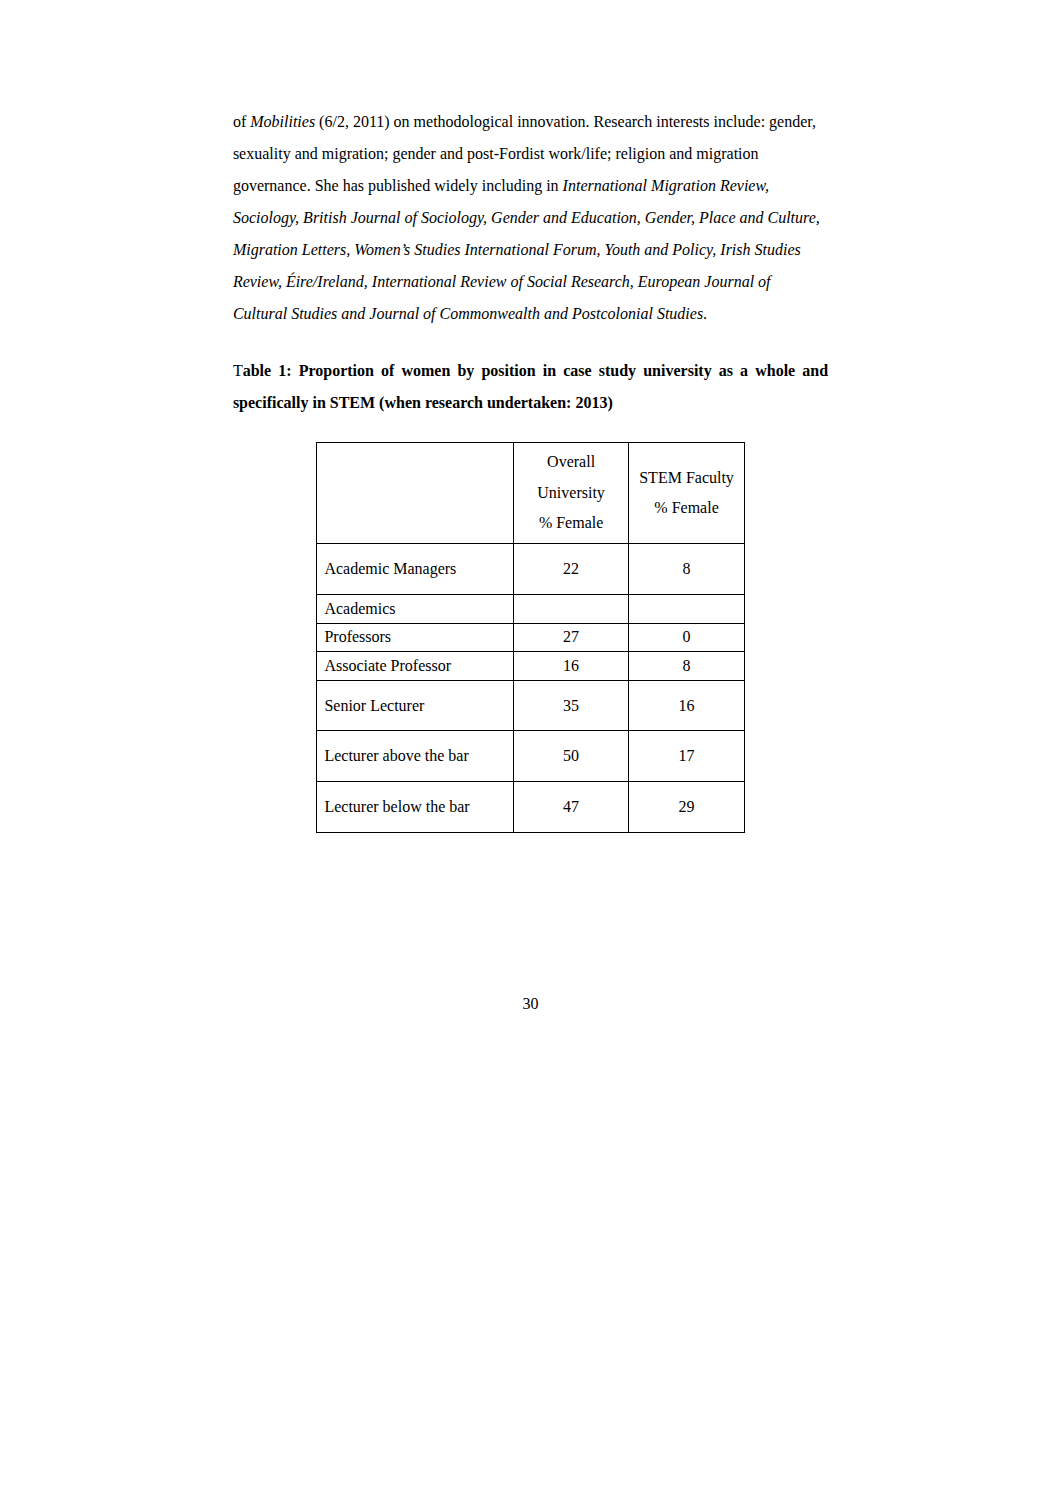of Mobilities (6/2, 2011) on methodological innovation. Research interests include: gender, sexuality and migration; gender and post-Fordist work/life; religion and migration governance. She has published widely including in International Migration Review, Sociology, British Journal of Sociology, Gender and Education, Gender, Place and Culture, Migration Letters, Women’s Studies International Forum, Youth and Policy, Irish Studies Review, Éire/Ireland, International Review of Social Research, European Journal of Cultural Studies and Journal of Commonwealth and Postcolonial Studies.
Table 1: Proportion of women by position in case study university as a whole and specifically in STEM (when research undertaken: 2013)
| | Overall University % Female | STEM Faculty % Female |
| --- | --- | --- |
| Academic Managers | 22 | 8 |
| Academics | | |
| Professors | 27 | 0 |
| Associate Professor | 16 | 8 |
| Senior Lecturer | 35 | 16 |
| Lecturer above the bar | 50 | 17 |
| Lecturer below the bar | 47 | 29 |
30